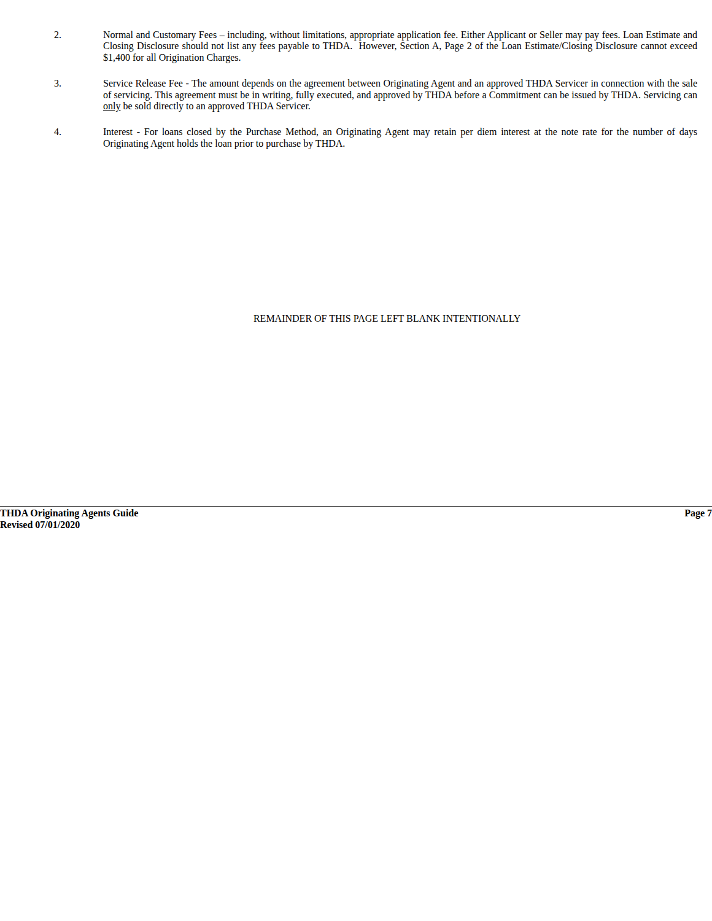2.
Normal and Customary Fees – including, without limitations, appropriate application fee. Either Applicant or Seller may pay fees. Loan Estimate and Closing Disclosure should not list any fees payable to THDA. However, Section A, Page 2 of the Loan Estimate/Closing Disclosure cannot exceed $1,400 for all Origination Charges.
3.
Service Release Fee - The amount depends on the agreement between Originating Agent and an approved THDA Servicer in connection with the sale of servicing. This agreement must be in writing, fully executed, and approved by THDA before a Commitment can be issued by THDA. Servicing can only be sold directly to an approved THDA Servicer.
4.
Interest - For loans closed by the Purchase Method, an Originating Agent may retain per diem interest at the note rate for the number of days Originating Agent holds the loan prior to purchase by THDA.
REMAINDER OF THIS PAGE LEFT BLANK INTENTIONALLY
THDA Originating Agents Guide
Revised 07/01/2020
Page 7